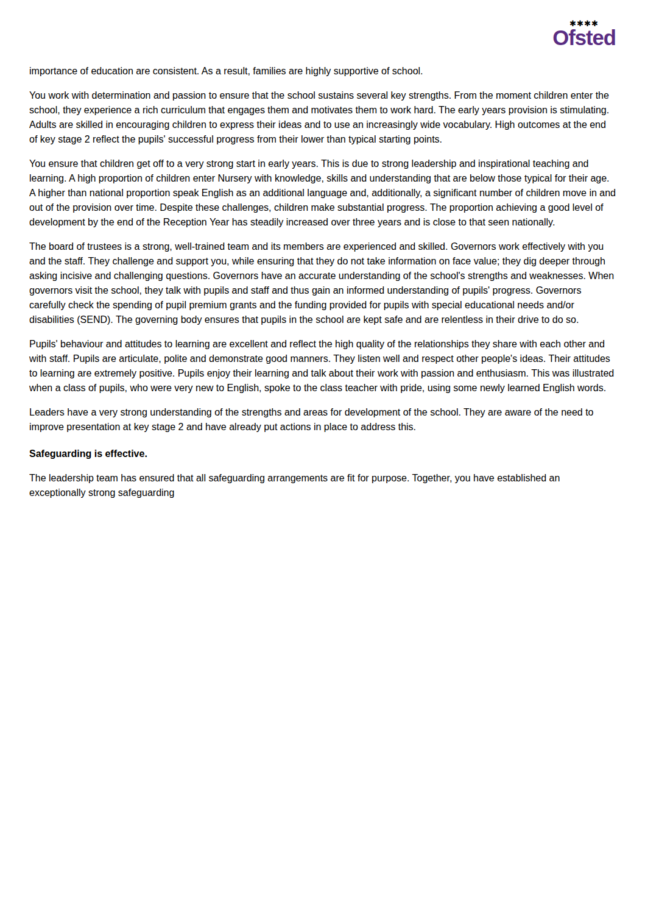✱✱✱✱
Ofsted
importance of education are consistent. As a result, families are highly supportive of school.
You work with determination and passion to ensure that the school sustains several key strengths. From the moment children enter the school, they experience a rich curriculum that engages them and motivates them to work hard. The early years provision is stimulating. Adults are skilled in encouraging children to express their ideas and to use an increasingly wide vocabulary. High outcomes at the end of key stage 2 reflect the pupils' successful progress from their lower than typical starting points.
You ensure that children get off to a very strong start in early years. This is due to strong leadership and inspirational teaching and learning. A high proportion of children enter Nursery with knowledge, skills and understanding that are below those typical for their age. A higher than national proportion speak English as an additional language and, additionally, a significant number of children move in and out of the provision over time. Despite these challenges, children make substantial progress. The proportion achieving a good level of development by the end of the Reception Year has steadily increased over three years and is close to that seen nationally.
The board of trustees is a strong, well-trained team and its members are experienced and skilled. Governors work effectively with you and the staff. They challenge and support you, while ensuring that they do not take information on face value; they dig deeper through asking incisive and challenging questions. Governors have an accurate understanding of the school's strengths and weaknesses. When governors visit the school, they talk with pupils and staff and thus gain an informed understanding of pupils' progress. Governors carefully check the spending of pupil premium grants and the funding provided for pupils with special educational needs and/or disabilities (SEND). The governing body ensures that pupils in the school are kept safe and are relentless in their drive to do so.
Pupils' behaviour and attitudes to learning are excellent and reflect the high quality of the relationships they share with each other and with staff. Pupils are articulate, polite and demonstrate good manners. They listen well and respect other people's ideas. Their attitudes to learning are extremely positive. Pupils enjoy their learning and talk about their work with passion and enthusiasm. This was illustrated when a class of pupils, who were very new to English, spoke to the class teacher with pride, using some newly learned English words.
Leaders have a very strong understanding of the strengths and areas for development of the school. They are aware of the need to improve presentation at key stage 2 and have already put actions in place to address this.
Safeguarding is effective.
The leadership team has ensured that all safeguarding arrangements are fit for purpose. Together, you have established an exceptionally strong safeguarding